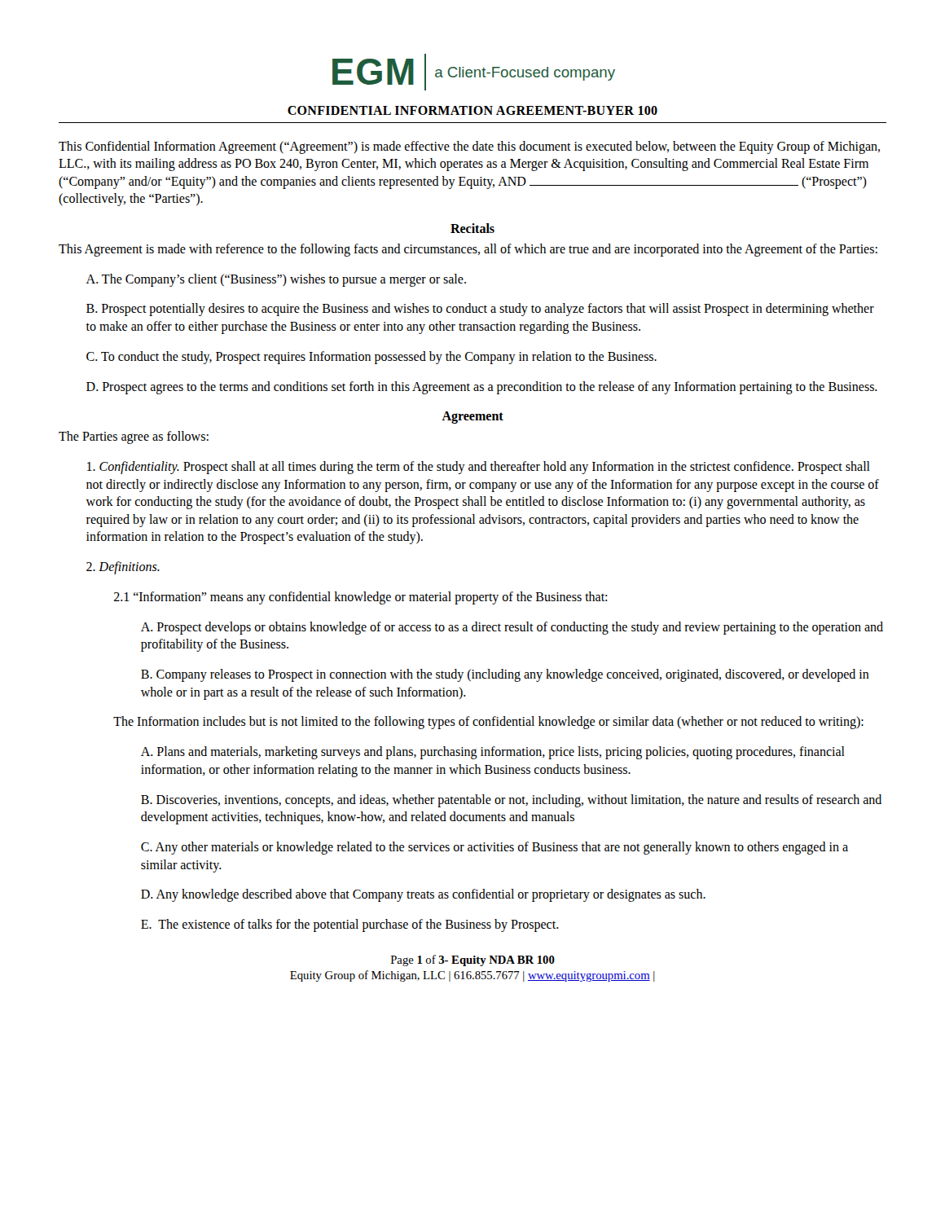EGM a Client-Focused company
CONFIDENTIAL INFORMATION AGREEMENT-BUYER 100
This Confidential Information Agreement (“Agreement”) is made effective the date this document is executed below, between the Equity Group of Michigan, LLC., with its mailing address as PO Box 240, Byron Center, MI, which operates as a Merger & Acquisition, Consulting and Commercial Real Estate Firm (“Company” and/or “Equity”) and the companies and clients represented by Equity, AND (“Prospect”) (collectively, the “Parties”).
Recitals
This Agreement is made with reference to the following facts and circumstances, all of which are true and are incorporated into the Agreement of the Parties:
A. The Company’s client (“Business”) wishes to pursue a merger or sale.
B. Prospect potentially desires to acquire the Business and wishes to conduct a study to analyze factors that will assist Prospect in determining whether to make an offer to either purchase the Business or enter into any other transaction regarding the Business.
C. To conduct the study, Prospect requires Information possessed by the Company in relation to the Business.
D. Prospect agrees to the terms and conditions set forth in this Agreement as a precondition to the release of any Information pertaining to the Business.
Agreement
The Parties agree as follows:
1. Confidentiality. Prospect shall at all times during the term of the study and thereafter hold any Information in the strictest confidence. Prospect shall not directly or indirectly disclose any Information to any person, firm, or company or use any of the Information for any purpose except in the course of work for conducting the study (for the avoidance of doubt, the Prospect shall be entitled to disclose Information to: (i) any governmental authority, as required by law or in relation to any court order; and (ii) to its professional advisors, contractors, capital providers and parties who need to know the information in relation to the Prospect’s evaluation of the study).
2. Definitions.
2.1 “Information” means any confidential knowledge or material property of the Business that:
A. Prospect develops or obtains knowledge of or access to as a direct result of conducting the study and review pertaining to the operation and profitability of the Business.
B. Company releases to Prospect in connection with the study (including any knowledge conceived, originated, discovered, or developed in whole or in part as a result of the release of such Information).
The Information includes but is not limited to the following types of confidential knowledge or similar data (whether or not reduced to writing):
A. Plans and materials, marketing surveys and plans, purchasing information, price lists, pricing policies, quoting procedures, financial information, or other information relating to the manner in which Business conducts business.
B. Discoveries, inventions, concepts, and ideas, whether patentable or not, including, without limitation, the nature and results of research and development activities, techniques, know-how, and related documents and manuals
C. Any other materials or knowledge related to the services or activities of Business that are not generally known to others engaged in a similar activity.
D. Any knowledge described above that Company treats as confidential or proprietary or designates as such.
E. The existence of talks for the potential purchase of the Business by Prospect.
Page 1 of 3- Equity NDA BR 100
Equity Group of Michigan, LLC | 616.855.7677 | www.equitygroupmi.com |